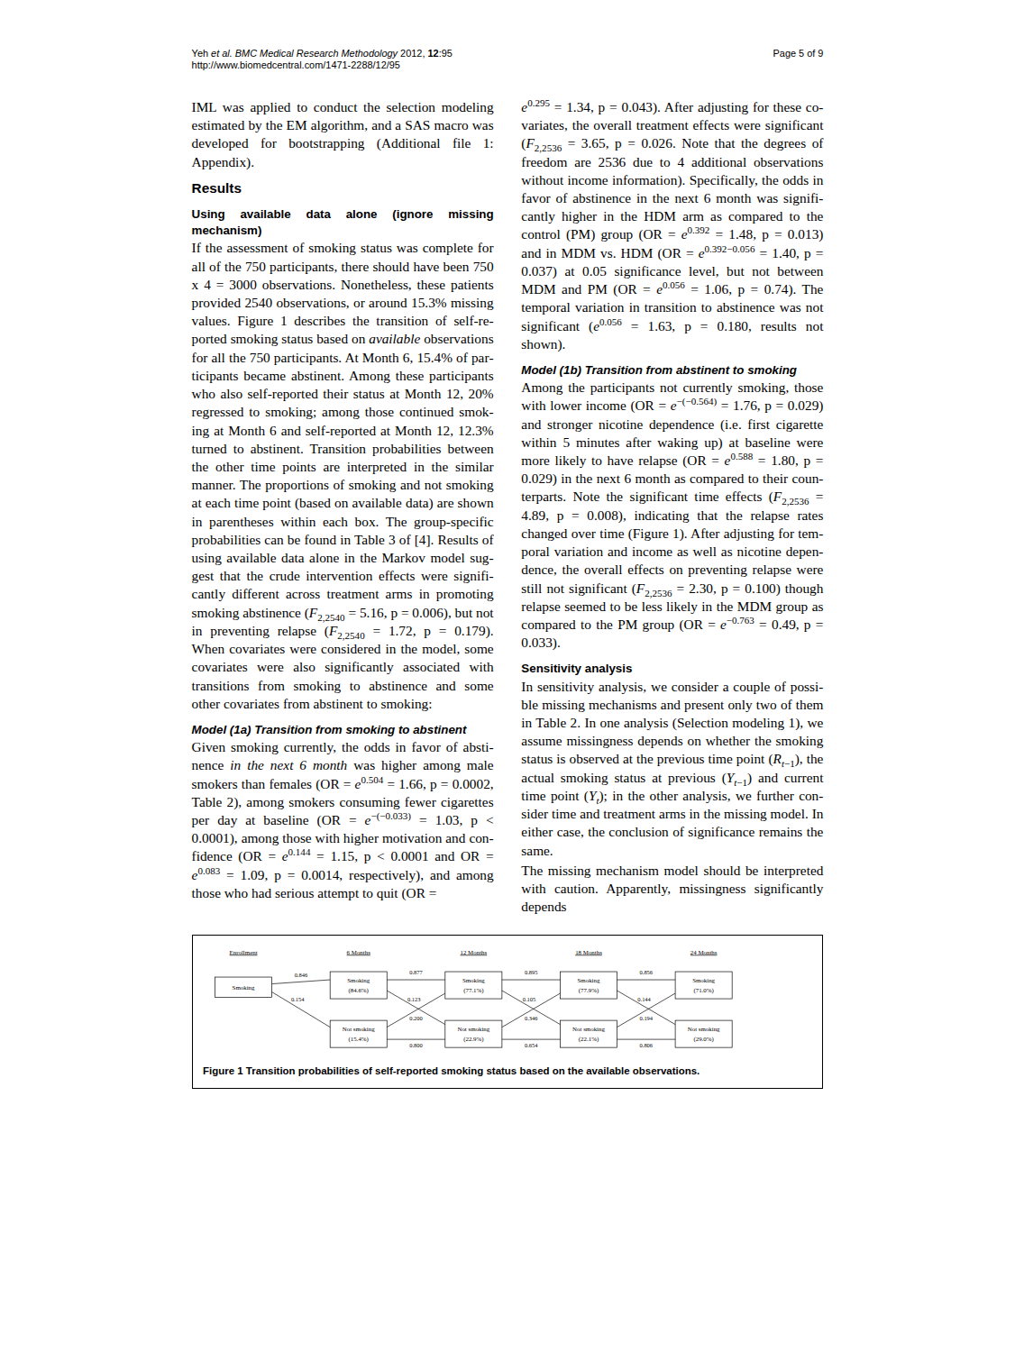Yeh et al. BMC Medical Research Methodology 2012, 12:95
http://www.biomedcentral.com/1471-2288/12/95
Page 5 of 9
IML was applied to conduct the selection modeling estimated by the EM algorithm, and a SAS macro was developed for bootstrapping (Additional file 1: Appendix).
Results
Using available data alone (ignore missing mechanism)
If the assessment of smoking status was complete for all of the 750 participants, there should have been 750 x 4 = 3000 observations. Nonetheless, these patients provided 2540 observations, or around 15.3% missing values. Figure 1 describes the transition of self-reported smoking status based on available observations for all the 750 participants. At Month 6, 15.4% of participants became abstinent. Among these participants who also self-reported their status at Month 12, 20% regressed to smoking; among those continued smoking at Month 6 and self-reported at Month 12, 12.3% turned to abstinent. Transition probabilities between the other time points are interpreted in the similar manner. The proportions of smoking and not smoking at each time point (based on available data) are shown in parentheses within each box. The group-specific probabilities can be found in Table 3 of [4]. Results of using available data alone in the Markov model suggest that the crude intervention effects were significantly different across treatment arms in promoting smoking abstinence (F2,2540 = 5.16, p = 0.006), but not in preventing relapse (F2,2540 = 1.72, p = 0.179). When covariates were considered in the model, some covariates were also significantly associated with transitions from smoking to abstinence and some other covariates from abstinent to smoking:
Model (1a) Transition from smoking to abstinent
Given smoking currently, the odds in favor of abstinence in the next 6 month was higher among male smokers than females (OR = e0.504 = 1.66, p = 0.0002, Table 2), among smokers consuming fewer cigarettes per day at baseline (OR = e−(−0.033) = 1.03, p < 0.0001), among those with higher motivation and confidence (OR = e0.144 = 1.15, p < 0.0001 and OR = e0.083 = 1.09, p = 0.0014, respectively), and among those who had serious attempt to quit (OR =
e0.295 = 1.34, p = 0.043). After adjusting for these covariates, the overall treatment effects were significant (F2,2536 = 3.65, p = 0.026. Note that the degrees of freedom are 2536 due to 4 additional observations without income information). Specifically, the odds in favor of abstinence in the next 6 month was significantly higher in the HDM arm as compared to the control (PM) group (OR = e0.392 = 1.48, p = 0.013) and in MDM vs. HDM (OR = e0.392−0.056 = 1.40, p = 0.037) at 0.05 significance level, but not between MDM and PM (OR = e0.056 = 1.06, p = 0.74). The temporal variation in transition to abstinence was not significant (e0.056 = 1.63, p = 0.180, results not shown).
Model (1b) Transition from abstinent to smoking
Among the participants not currently smoking, those with lower income (OR = e−(−0.564) = 1.76, p = 0.029) and stronger nicotine dependence (i.e. first cigarette within 5 minutes after waking up) at baseline were more likely to have relapse (OR = e0.588 = 1.80, p = 0.029) in the next 6 month as compared to their counterparts. Note the significant time effects (F2,2536 = 4.89, p = 0.008), indicating that the relapse rates changed over time (Figure 1). After adjusting for temporal variation and income as well as nicotine dependence, the overall effects on preventing relapse were still not significant (F2,2536 = 2.30, p = 0.100) though relapse seemed to be less likely in the MDM group as compared to the PM group (OR = e−0.763 = 0.49, p = 0.033).
Sensitivity analysis
In sensitivity analysis, we consider a couple of possible missing mechanisms and present only two of them in Table 2. In one analysis (Selection modeling 1), we assume missingness depends on whether the smoking status is observed at the previous time point (Rt−1), the actual smoking status at previous (Yt−1) and current time point (Yt); in the other analysis, we further consider time and treatment arms in the missing model. In either case, the conclusion of significance remains the same.
The missing mechanism model should be interpreted with caution. Apparently, missingness significantly depends
Enrollment 6 Months 12 Months 18 Months 24 Months Smoking Smoking (84.6%) Smoking (77.1%) Smoking (77.9%) Smoking (71.0%) Not smoking (15.4%) Not smoking (22.9%) Not smoking (22.1%) Not smoking (29.0%) 0.846 0.154 0.877 0.123 0.200 0.800 0.895 0.105 0.346 0.654 0.856 0.144 0.194 0.806
Figure 1 Transition probabilities of self-reported smoking status based on the available observations.